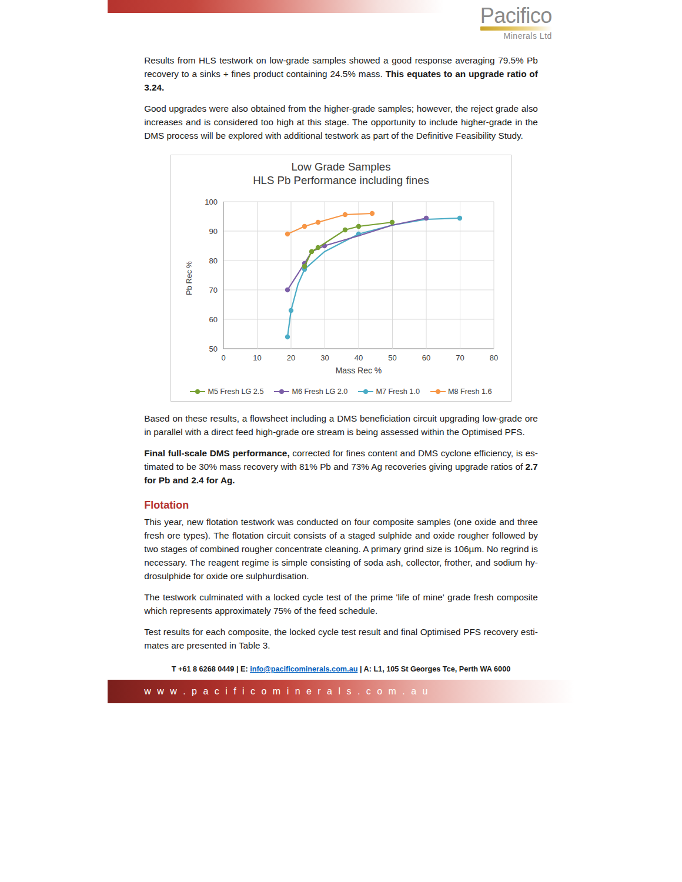Pacifico Minerals Ltd
Results from HLS testwork on low-grade samples showed a good response averaging 79.5% Pb recovery to a sinks + fines product containing 24.5% mass. This equates to an upgrade ratio of 3.24.
Good upgrades were also obtained from the higher-grade samples; however, the reject grade also increases and is considered too high at this stage. The opportunity to include higher-grade in the DMS process will be explored with additional testwork as part of the Definitive Feasibility Study.
Low Grade Samples
HLS Pb Performance including fines
Pb Rec % 100 90 80 70 60 50 0 10 20 30 40 50 60 70 80 Mass Rec %
M5 Fresh LG 2.5
M6 Fresh LG 2.0
M7 Fresh 1.0
M8 Fresh 1.6
Based on these results, a flowsheet including a DMS beneficiation circuit upgrading low-grade ore in parallel with a direct feed high-grade ore stream is being assessed within the Optimised PFS.
Final full-scale DMS performance, corrected for fines content and DMS cyclone efficiency, is estimated to be 30% mass recovery with 81% Pb and 73% Ag recoveries giving upgrade ratios of 2.7 for Pb and 2.4 for Ag.
Flotation
This year, new flotation testwork was conducted on four composite samples (one oxide and three fresh ore types). The flotation circuit consists of a staged sulphide and oxide rougher followed by two stages of combined rougher concentrate cleaning. A primary grind size is 106µm. No regrind is necessary. The reagent regime is simple consisting of soda ash, collector, frother, and sodium hydrosulphide for oxide ore sulphurdisation.
The testwork culminated with a locked cycle test of the prime 'life of mine' grade fresh composite which represents approximately 75% of the feed schedule.
Test results for each composite, the locked cycle test result and final Optimised PFS recovery estimates are presented in Table 3.
T +61 8 6268 0449 | E: info@pacificominerals.com.au | A: L1, 105 St Georges Tce, Perth WA 6000
w w w . p a c i f i c o m i n e r a l s . c o m . a u